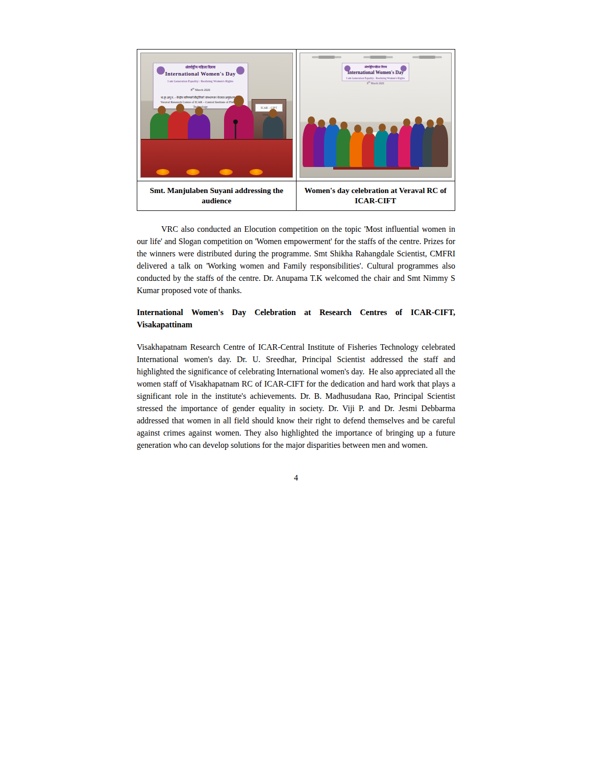| अंतर्राष्ट्रीय महिला दिवस International Women's Day I am Generation Equality : Realizing Women's Rights 8 th March 2020 भा.कृ.अनु.प. – केंद्रीय मात्स्यिकी प्रौद्योगिकी संस्थान का वेरावल अनुसंधान केंद्र Veraval Research Centre of ICAR – Central Institute of Fisheries Technology ICAR - CIFT VERAVAL | अंतर्राष्ट्रीय महिला दिवस International Women's Day I am Generation Equality : Realizing Women's Rights 8 th March 2020 |
| Smt. Manjulaben Suyani addressing the audience | Women's day celebration at Veraval RC of ICAR-CIFT |
VRC also conducted an Elocution competition on the topic 'Most influential women in our life' and Slogan competition on 'Women empowerment' for the staffs of the centre. Prizes for the winners were distributed during the programme. Smt Shikha Rahangdale Scientist, CMFRI delivered a talk on 'Working women and Family responsibilities'. Cultural programmes also conducted by the staffs of the centre. Dr. Anupama T.K welcomed the chair and Smt Nimmy S Kumar proposed vote of thanks.
International Women's Day Celebration at Research Centres of ICAR-CIFT, Visakapattinam
Visakhapatnam Research Centre of ICAR-Central Institute of Fisheries Technology celebrated International women's day. Dr. U. Sreedhar, Principal Scientist addressed the staff and highlighted the significance of celebrating International women's day. He also appreciated all the women staff of Visakhapatnam RC of ICAR-CIFT for the dedication and hard work that plays a significant role in the institute's achievements. Dr. B. Madhusudana Rao, Principal Scientist stressed the importance of gender equality in society. Dr. Viji P. and Dr. Jesmi Debbarma addressed that women in all field should know their right to defend themselves and be careful against crimes against women. They also highlighted the importance of bringing up a future generation who can develop solutions for the major disparities between men and women.
4